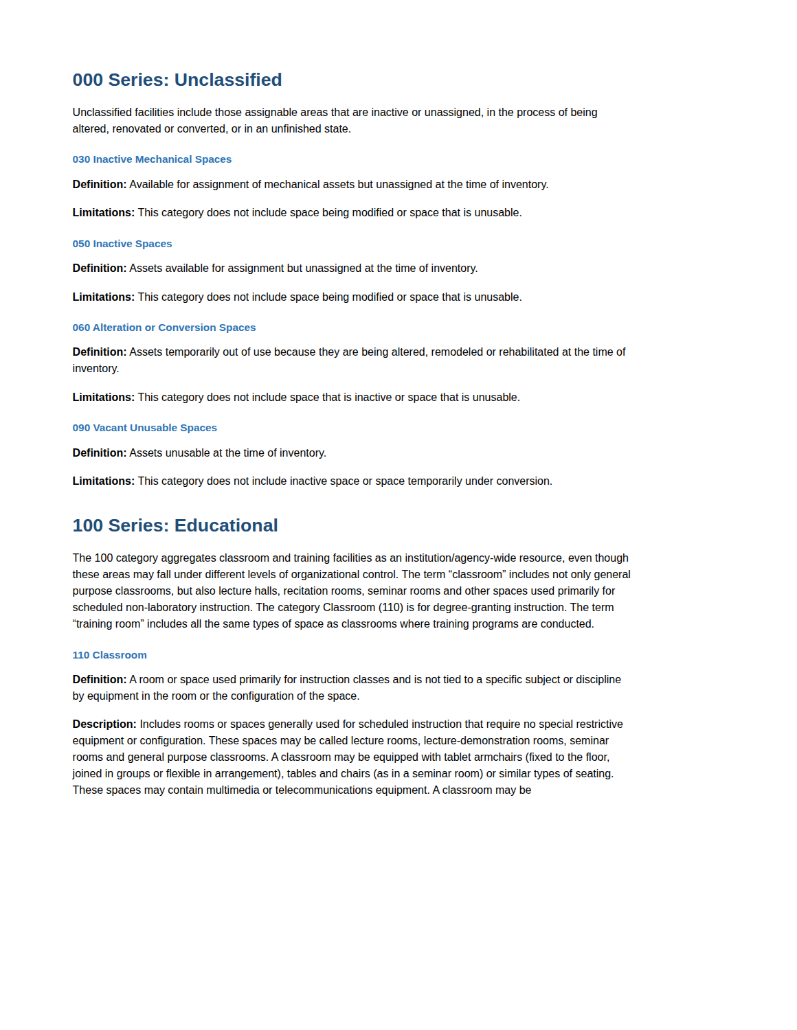000 Series: Unclassified
Unclassified facilities include those assignable areas that are inactive or unassigned, in the process of being altered, renovated or converted, or in an unfinished state.
030 Inactive Mechanical Spaces
Definition: Available for assignment of mechanical assets but unassigned at the time of inventory.
Limitations: This category does not include space being modified or space that is unusable.
050 Inactive Spaces
Definition: Assets available for assignment but unassigned at the time of inventory.
Limitations: This category does not include space being modified or space that is unusable.
060 Alteration or Conversion Spaces
Definition: Assets temporarily out of use because they are being altered, remodeled or rehabilitated at the time of inventory.
Limitations: This category does not include space that is inactive or space that is unusable.
090 Vacant Unusable Spaces
Definition: Assets unusable at the time of inventory.
Limitations: This category does not include inactive space or space temporarily under conversion.
100 Series: Educational
The 100 category aggregates classroom and training facilities as an institution/agency-wide resource, even though these areas may fall under different levels of organizational control. The term “classroom” includes not only general purpose classrooms, but also lecture halls, recitation rooms, seminar rooms and other spaces used primarily for scheduled non-laboratory instruction. The category Classroom (110) is for degree-granting instruction. The term “training room” includes all the same types of space as classrooms where training programs are conducted.
110 Classroom
Definition: A room or space used primarily for instruction classes and is not tied to a specific subject or discipline by equipment in the room or the configuration of the space.
Description: Includes rooms or spaces generally used for scheduled instruction that require no special restrictive equipment or configuration. These spaces may be called lecture rooms, lecture-demonstration rooms, seminar rooms and general purpose classrooms. A classroom may be equipped with tablet armchairs (fixed to the floor, joined in groups or flexible in arrangement), tables and chairs (as in a seminar room) or similar types of seating. These spaces may contain multimedia or telecommunications equipment. A classroom may be